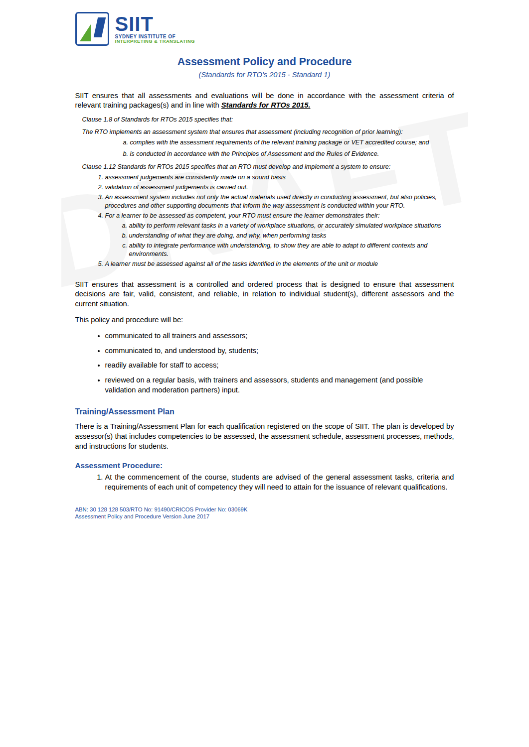DRAFT
SIIT
SYDNEY INSTITUTE OF
INTERPRETING & TRANSLATING
Assessment Policy and Procedure
(Standards for RTO's 2015 - Standard 1)
SIIT ensures that all assessments and evaluations will be done in accordance with the assessment criteria of relevant training packages(s) and in line with Standards for RTOs 2015.
Clause 1.8 of Standards for RTOs 2015 specifies that:
The RTO implements an assessment system that ensures that assessment (including recognition of prior learning):
complies with the assessment requirements of the relevant training package or VET accredited course; and
is conducted in accordance with the Principles of Assessment and the Rules of Evidence.
Clause 1.12 Standards for RTOs 2015 specifies that an RTO must develop and implement a system to ensure:
assessment judgements are consistently made on a sound basis
validation of assessment judgements is carried out.
An assessment system includes not only the actual materials used directly in conducting assessment, but also policies, procedures and other supporting documents that inform the way assessment is conducted within your RTO.
For a learner to be assessed as competent, your RTO must ensure the learner demonstrates their:
ability to perform relevant tasks in a variety of workplace situations, or accurately simulated workplace situations
understanding of what they are doing, and why, when performing tasks
ability to integrate performance with understanding, to show they are able to adapt to different contexts and environments.
A learner must be assessed against all of the tasks identified in the elements of the unit or module
SIIT ensures that assessment is a controlled and ordered process that is designed to ensure that assessment decisions are fair, valid, consistent, and reliable, in relation to individual student(s), different assessors and the current situation.
This policy and procedure will be:
communicated to all trainers and assessors;
communicated to, and understood by, students;
readily available for staff to access;
reviewed on a regular basis, with trainers and assessors, students and management (and possible validation and moderation partners) input.
Training/Assessment Plan
There is a Training/Assessment Plan for each qualification registered on the scope of SIIT. The plan is developed by assessor(s) that includes competencies to be assessed, the assessment schedule, assessment processes, methods, and instructions for students.
Assessment Procedure:
At the commencement of the course, students are advised of the general assessment tasks, criteria and requirements of each unit of competency they will need to attain for the issuance of relevant qualifications.
ABN: 30 128 128 503/RTO No: 91490/CRICOS Provider No: 03069K
Assessment Policy and Procedure Version June 2017